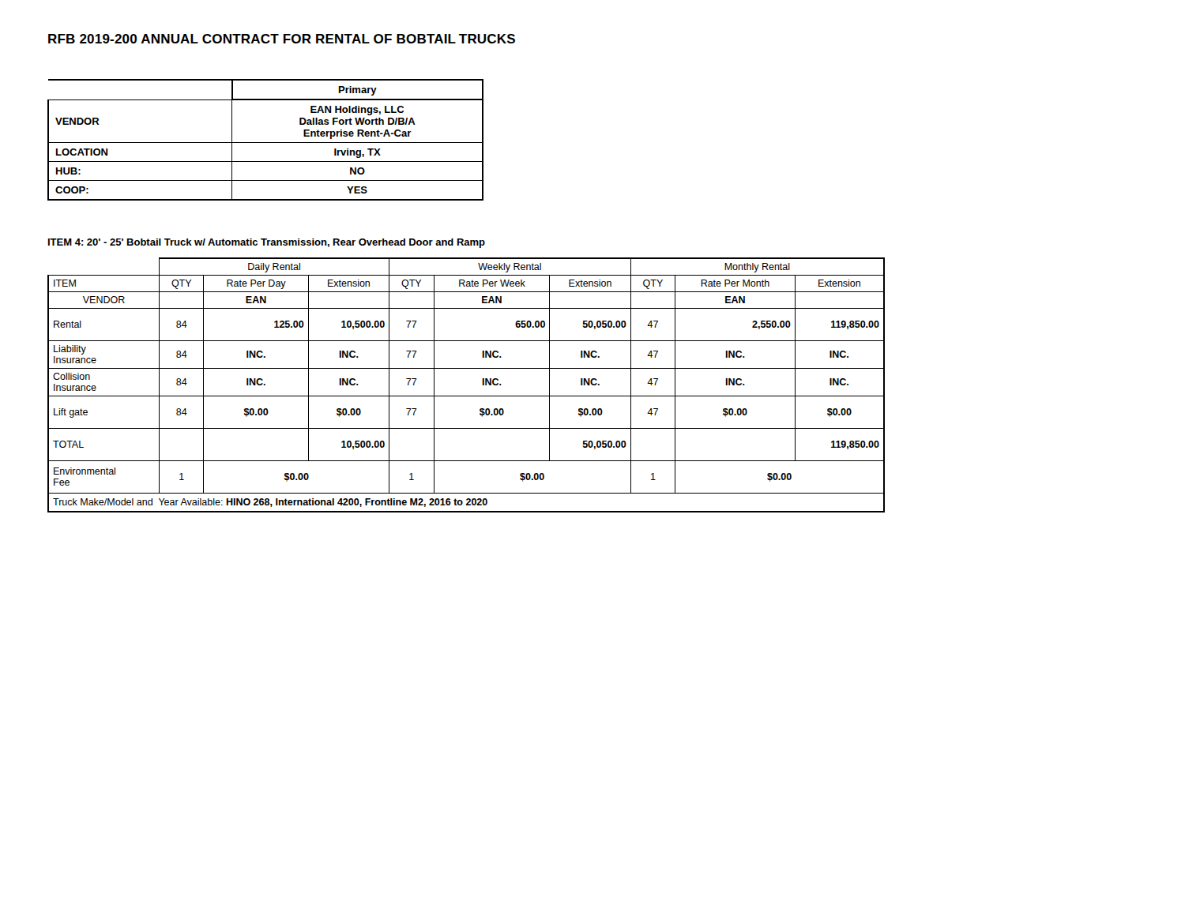RFB 2019-200 ANNUAL CONTRACT FOR RENTAL OF BOBTAIL TRUCKS
| | Primary |
| VENDOR | EAN Holdings, LLC Dallas Fort Worth D/B/A Enterprise Rent-A-Car |
| LOCATION | Irving, TX |
| HUB: | NO |
| COOP: | YES |
ITEM 4: 20' - 25' Bobtail Truck w/ Automatic Transmission, Rear Overhead Door and Ramp
| | Daily Rental | Weekly Rental | Monthly Rental |
| --- | --- | --- | --- |
| ITEM | QTY | Rate Per Day | Extension | QTY | Rate Per Week | Extension | QTY | Rate Per Month | Extension |
| VENDOR | | EAN | | | EAN | | | EAN | |
| Rental | 84 | 125.00 | 10,500.00 | 77 | 650.00 | 50,050.00 | 47 | 2,550.00 | 119,850.00 |
| Liability Insurance | 84 | INC. | INC. | 77 | INC. | INC. | 47 | INC. | INC. |
| Collision Insurance | 84 | INC. | INC. | 77 | INC. | INC. | 47 | INC. | INC. |
| Lift gate | 84 | $0.00 | $0.00 | 77 | $0.00 | $0.00 | 47 | $0.00 | $0.00 |
| TOTAL | | | 10,500.00 | | | 50,050.00 | | | 119,850.00 |
| Environmental Fee | 1 | $0.00 | 1 | $0.00 | 1 | $0.00 |
| Truck Make/Model and Year Available: HINO 268, International 4200, Frontline M2, 2016 to 2020 |